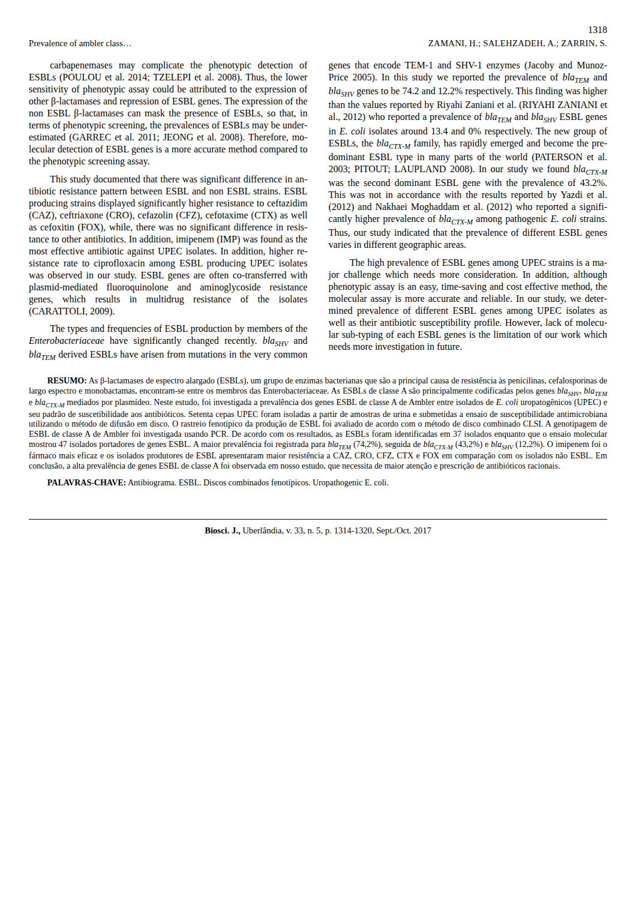1318
Prevalence of ambler class… ZAMANI, H.; SALEHZADEH, A.; ZARRIN, S.
carbapenemases may complicate the phenotypic detection of ESBLs (POULOU et al. 2014; TZELEPI et al. 2008). Thus, the lower sensitivity of phenotypic assay could be attributed to the expression of other β-lactamases and repression of ESBL genes. The expression of the non ESBL β-lactamases can mask the presence of ESBLs, so that, in terms of phenotypic screening, the prevalences of ESBLs may be underestimated (GARREC et al. 2011; JEONG et al. 2008). Therefore, molecular detection of ESBL genes is a more accurate method compared to the phenotypic screening assay.
This study documented that there was significant difference in antibiotic resistance pattern between ESBL and non ESBL strains. ESBL producing strains displayed significantly higher resistance to ceftazidim (CAZ), ceftriaxone (CRO), cefazolin (CFZ), cefotaxime (CTX) as well as cefoxitin (FOX), while, there was no significant difference in resistance to other antibiotics. In addition, imipenem (IMP) was found as the most effective antibiotic against UPEC isolates. In addition, higher resistance rate to ciprofloxacin among ESBL producing UPEC isolates was observed in our study. ESBL genes are often co-transferred with plasmid-mediated fluoroquinolone and aminoglycoside resistance genes, which results in multidrug resistance of the isolates (CARATTOLI, 2009).
The types and frequencies of ESBL production by members of the Enterobacteriaceae have significantly changed recently. blaSHV and blaTEM derived ESBLs have arisen from mutations in the very common genes that encode TEM-1 and SHV-1 enzymes (Jacoby and Munoz-Price 2005). In this study we reported the prevalence of blaTEM and blaSHV genes to be 74.2 and 12.2% respectively. This finding was higher than the values reported by Riyahi Zaniani et al. (RIYAHI ZANIANI et al., 2012) who reported a prevalence of blaTEM and blaSHV ESBL genes in E. coli isolates around 13.4 and 0% respectively. The new group of ESBLs, the blaCTX-M family, has rapidly emerged and become the predominant ESBL type in many parts of the world (PATERSON et al. 2003; PITOUT; LAUPLAND 2008). In our study we found blaCTX-M was the second dominant ESBL gene with the prevalence of 43.2%. This was not in accordance with the results reported by Yazdi et al. (2012) and Nakhaei Moghaddam et al. (2012) who reported a significantly higher prevalence of blaCTX-M among pathogenic E. coli strains. Thus, our study indicated that the prevalence of different ESBL genes varies in different geographic areas.
The high prevalence of ESBL genes among UPEC strains is a major challenge which needs more consideration. In addition, although phenotypic assay is an easy, time-saving and cost effective method, the molecular assay is more accurate and reliable. In our study, we determined prevalence of different ESBL genes among UPEC isolates as well as their antibiotic susceptibility profile. However, lack of molecular sub-typing of each ESBL genes is the limitation of our work which needs more investigation in future.
RESUMO: As β-lactamases de espectro alargado (ESBLs), um grupo de enzimas bacterianas que são a principal causa de resistência às penicilinas, cefalosporinas de largo espectro e monobactamas, encontram-se entre os membros das Enterobacteriaceae. As ESBLs de classe A são principalmente codificadas pelos genes blaSHV, blaTEM e blaCTX-M mediados por plasmídeo. Neste estudo, foi investigada a prevalência dos genes ESBL de classe A de Ambler entre isolados de E. coli uropatogênicos (UPEC) e seu padrão de suscetibilidade aos antibióticos. Setenta cepas UPEC foram isoladas a partir de amostras de urina e submetidas a ensaio de susceptibilidade antimicrobiana utilizando o método de difusão em disco. O rastreio fenotípico da produção de ESBL foi avaliado de acordo com o método de disco combinado CLSI. A genotipagem de ESBL de classe A de Ambler foi investigada usando PCR. De acordo com os resultados, as ESBLs foram identificadas em 37 isolados enquanto que o ensaio molecular mostrou 47 isolados portadores de genes ESBL. A maior prevalência foi registrada para blaTEM (74,2%), seguida de blaCTX-M (43,2%) e blaSHV (12,2%). O imipenem foi o fármaco mais eficaz e os isolados produtores de ESBL apresentaram maior resistência a CAZ, CRO, CFZ, CTX e FOX em comparação com os isolados não ESBL. Em conclusão, a alta prevalência de genes ESBL de classe A foi observada em nosso estudo, que necessita de maior atenção e prescrição de antibióticos racionais.
PALAVRAS-CHAVE: Antibiograma. ESBL. Discos combinados fenotípicos. Uropathogenic E. coli.
Biosci. J., Uberlândia, v. 33, n. 5, p. 1314-1320, Sept./Oct. 2017